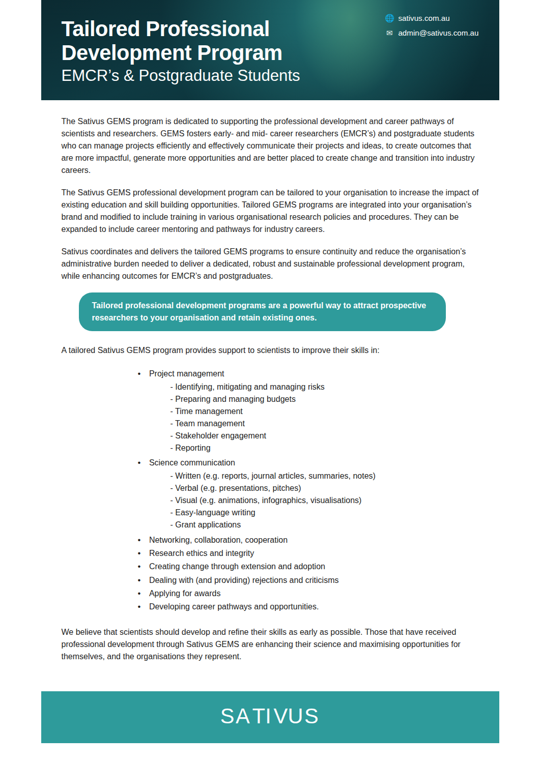🌐sativus.com.au ✉admin@sativus.com.au
Tailored Professional
Development Program EMCR’s & Postgraduate Students
The Sativus GEMS program is dedicated to supporting the professional development and career pathways of scientists and researchers. GEMS fosters early- and mid- career researchers (EMCR’s) and postgraduate students who can manage projects efficiently and effectively communicate their projects and ideas, to create outcomes that are more impactful, generate more opportunities and are better placed to create change and transition into industry careers.
The Sativus GEMS professional development program can be tailored to your organisation to increase the impact of existing education and skill building opportunities. Tailored GEMS programs are integrated into your organisation’s brand and modified to include training in various organisational research policies and procedures. They can be expanded to include career mentoring and pathways for industry careers.
Sativus coordinates and delivers the tailored GEMS programs to ensure continuity and reduce the organisation’s administrative burden needed to deliver a dedicated, robust and sustainable professional development program, while enhancing outcomes for EMCR’s and postgraduates.
Tailored professional development programs are a powerful way to attract prospective researchers to your organisation and retain existing ones.
A tailored Sativus GEMS program provides support to scientists to improve their skills in:
Project management
Identifying, mitigating and managing risks
Preparing and managing budgets
Time management
Team management
Stakeholder engagement
Reporting
Science communication
Written (e.g. reports, journal articles, summaries, notes)
Verbal (e.g. presentations, pitches)
Visual (e.g. animations, infographics, visualisations)
Easy-language writing
Grant applications
Networking, collaboration, cooperation
Research ethics and integrity
Creating change through extension and adoption
Dealing with (and providing) rejections and criticisms
Applying for awards
Developing career pathways and opportunities.
We believe that scientists should develop and refine their skills as early as possible. Those that have received professional development through Sativus GEMS are enhancing their science and maximising opportunities for themselves, and the organisations they represent.
SATIVUS